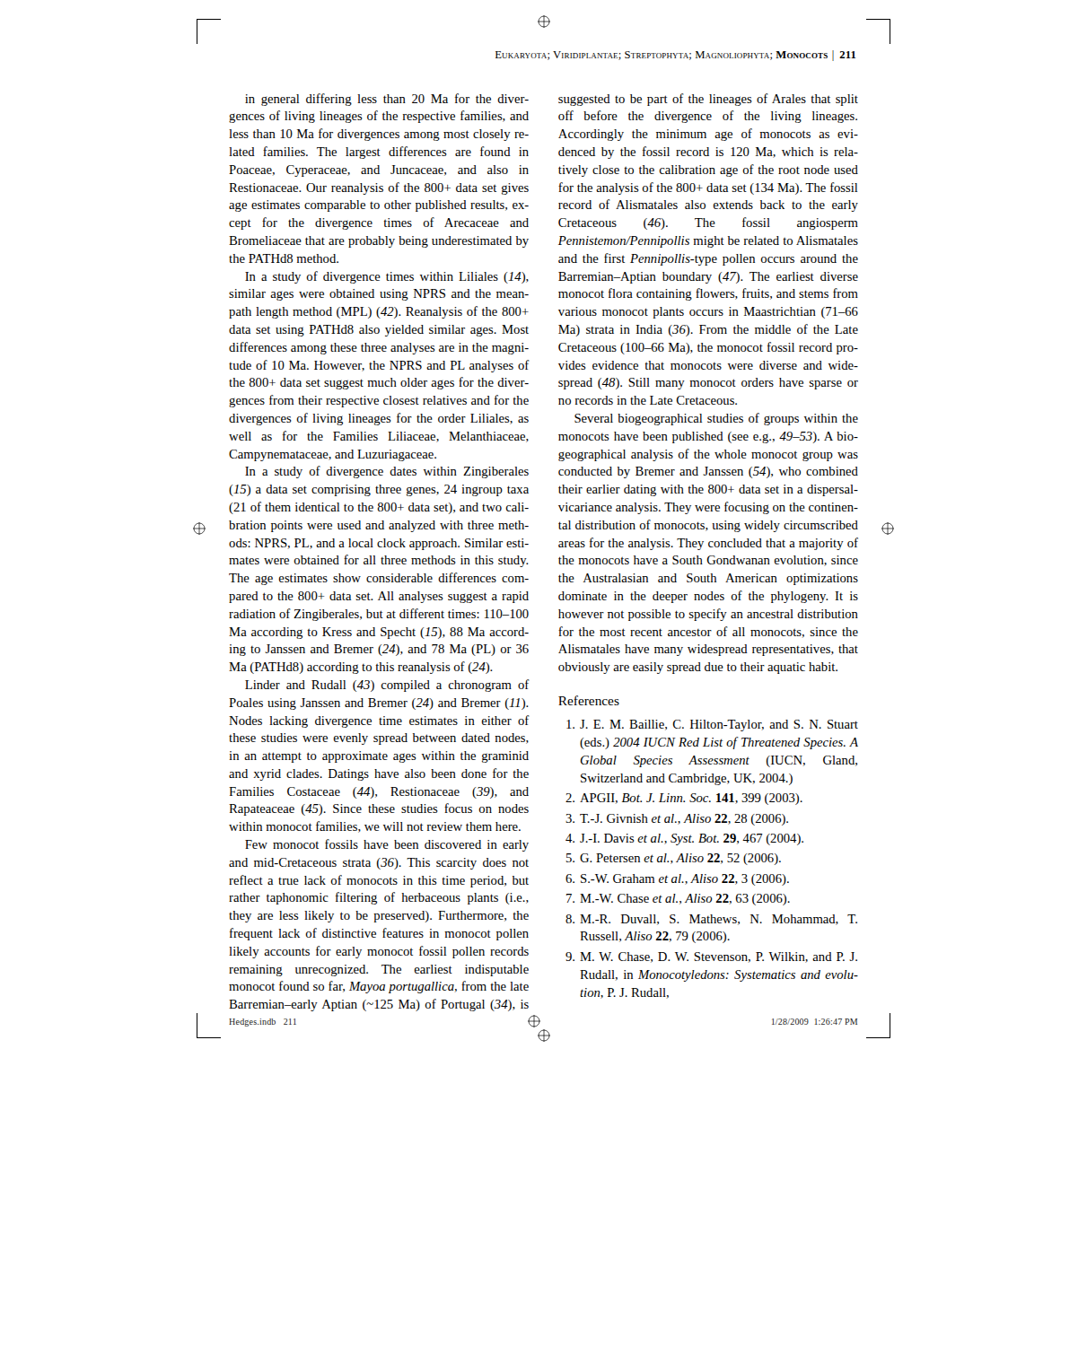Eukaryota; Viridiplantae; Streptophyta; Magnoliophyta; Monocots|211
in general differing less than 20 Ma for the divergences of living lineages of the respective families, and less than 10 Ma for divergences among most closely related families. The largest differences are found in Poaceae, Cyperaceae, and Juncaceae, and also in Restionaceae. Our reanalysis of the 800+ data set gives age estimates comparable to other published results, except for the divergence times of Arecaceae and Bromeliaceae that are probably being underestimated by the PATHd8 method.
In a study of divergence times within Liliales (14), similar ages were obtained using NPRS and the mean-path length method (MPL) (42). Reanalysis of the 800+ data set using PATHd8 also yielded similar ages. Most differences among these three analyses are in the magnitude of 10 Ma. However, the NPRS and PL analyses of the 800+ data set suggest much older ages for the divergences from their respective closest relatives and for the divergences of living lineages for the order Liliales, as well as for the Families Liliaceae, Melanthiaceae, Campynemataceae, and Luzuriagaceae.
In a study of divergence dates within Zingiberales (15) a data set comprising three genes, 24 ingroup taxa (21 of them identical to the 800+ data set), and two calibration points were used and analyzed with three methods: NPRS, PL, and a local clock approach. Similar estimates were obtained for all three methods in this study. The age estimates show considerable differences compared to the 800+ data set. All analyses suggest a rapid radiation of Zingiberales, but at different times: 110–100 Ma according to Kress and Specht (15), 88 Ma according to Janssen and Bremer (24), and 78 Ma (PL) or 36 Ma (PATHd8) according to this reanalysis of (24).
Linder and Rudall (43) compiled a chronogram of Poales using Janssen and Bremer (24) and Bremer (11). Nodes lacking divergence time estimates in either of these studies were evenly spread between dated nodes, in an attempt to approximate ages within the graminid and xyrid clades. Datings have also been done for the Families Costaceae (44), Restionaceae (39), and Rapateaceae (45). Since these studies focus on nodes within monocot families, we will not review them here.
Few monocot fossils have been discovered in early and mid-Cretaceous strata (36). This scarcity does not reflect a true lack of monocots in this time period, but rather taphonomic filtering of herbaceous plants (i.e., they are less likely to be preserved). Furthermore, the frequent lack of distinctive features in monocot pollen likely accounts for early monocot fossil pollen records remaining unrecognized. The earliest indisputable monocot found so far, Mayoa portugallica, from the late Barremian–early Aptian (~125 Ma) of Portugal (34), is suggested to be part of the lineages of Arales that split off before the divergence of the living lineages. Accordingly the minimum age of monocots as evidenced by the fossil record is 120 Ma, which is relatively close to the calibration age of the root node used for the analysis of the 800+ data set (134 Ma). The fossil record of Alismatales also extends back to the early Cretaceous (46). The fossil angiosperm Pennistemon/Pennipollis might be related to Alismatales and the first Pennipollis-type pollen occurs around the Barremian–Aptian boundary (47). The earliest diverse monocot flora containing flowers, fruits, and stems from various monocot plants occurs in Maastrichtian (71–66 Ma) strata in India (36). From the middle of the Late Cretaceous (100–66 Ma), the monocot fossil record provides evidence that monocots were diverse and widespread (48). Still many monocot orders have sparse or no records in the Late Cretaceous.
Several biogeographical studies of groups within the monocots have been published (see e.g., 49–53). A biogeographical analysis of the whole monocot group was conducted by Bremer and Janssen (54), who combined their earlier dating with the 800+ data set in a dispersal-vicariance analysis. They were focusing on the continental distribution of monocots, using widely circumscribed areas for the analysis. They concluded that a majority of the monocots have a South Gondwanan evolution, since the Australasian and South American optimizations dominate in the deeper nodes of the phylogeny. It is however not possible to specify an ancestral distribution for the most recent ancestor of all monocots, since the Alismatales have many widespread representatives, that obviously are easily spread due to their aquatic habit.
References
J. E. M. Baillie, C. Hilton-Taylor, and S. N. Stuart (eds.) 2004 IUCN Red List of Threatened Species. A Global Species Assessment (IUCN, Gland, Switzerland and Cambridge, UK, 2004.)
APGII, Bot. J. Linn. Soc. 141, 399 (2003).
T.-J. Givnish et al., Aliso 22, 28 (2006).
J.-I. Davis et al., Syst. Bot. 29, 467 (2004).
G. Petersen et al., Aliso 22, 52 (2006).
S.-W. Graham et al., Aliso 22, 3 (2006).
M.-W. Chase et al., Aliso 22, 63 (2006).
M.-R. Duvall, S. Mathews, N. Mohammad, T. Russell, Aliso 22, 79 (2006).
M. W. Chase, D. W. Stevenson, P. Wilkin, and P. J. Rudall, in Monocotyledons: Systematics and evolution, P. J. Rudall,
Hedges.indb 211
1/28/2009 1:26:47 PM